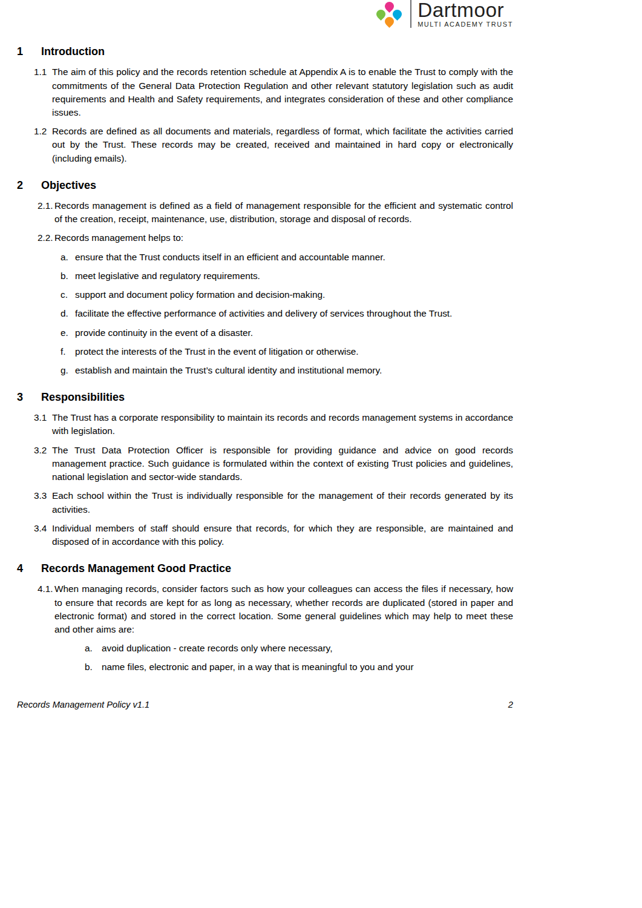Dartmoor
MULTI ACADEMY TRUST
1 Introduction
1.1
The aim of this policy and the records retention schedule at Appendix A is to enable the Trust to comply with the commitments of the General Data Protection Regulation and other relevant statutory legislation such as audit requirements and Health and Safety requirements, and integrates consideration of these and other compliance issues.
1.2
Records are defined as all documents and materials, regardless of format, which facilitate the activities carried out by the Trust. These records may be created, received and maintained in hard copy or electronically (including emails).
2 Objectives
2.1.
Records management is defined as a field of management responsible for the efficient and systematic control of the creation, receipt, maintenance, use, distribution, storage and disposal of records.
2.2.
Records management helps to:
a.
ensure that the Trust conducts itself in an efficient and accountable manner.
b.
meet legislative and regulatory requirements.
c.
support and document policy formation and decision-making.
d.
facilitate the effective performance of activities and delivery of services throughout the Trust.
e.
provide continuity in the event of a disaster.
f.
protect the interests of the Trust in the event of litigation or otherwise.
g.
establish and maintain the Trust’s cultural identity and institutional memory.
3 Responsibilities
3.1
The Trust has a corporate responsibility to maintain its records and records management systems in accordance with legislation.
3.2
The Trust Data Protection Officer is responsible for providing guidance and advice on good records management practice. Such guidance is formulated within the context of existing Trust policies and guidelines, national legislation and sector-wide standards.
3.3
Each school within the Trust is individually responsible for the management of their records generated by its activities.
3.4
Individual members of staff should ensure that records, for which they are responsible, are maintained and disposed of in accordance with this policy.
4 Records Management Good Practice
4.1.
When managing records, consider factors such as how your colleagues can access the files if necessary, how to ensure that records are kept for as long as necessary, whether records are duplicated (stored in paper and electronic format) and stored in the correct location. Some general guidelines which may help to meet these and other aims are:
a.
avoid duplication - create records only where necessary,
b.
name files, electronic and paper, in a way that is meaningful to you and your
Records Management Policy v1.1
2